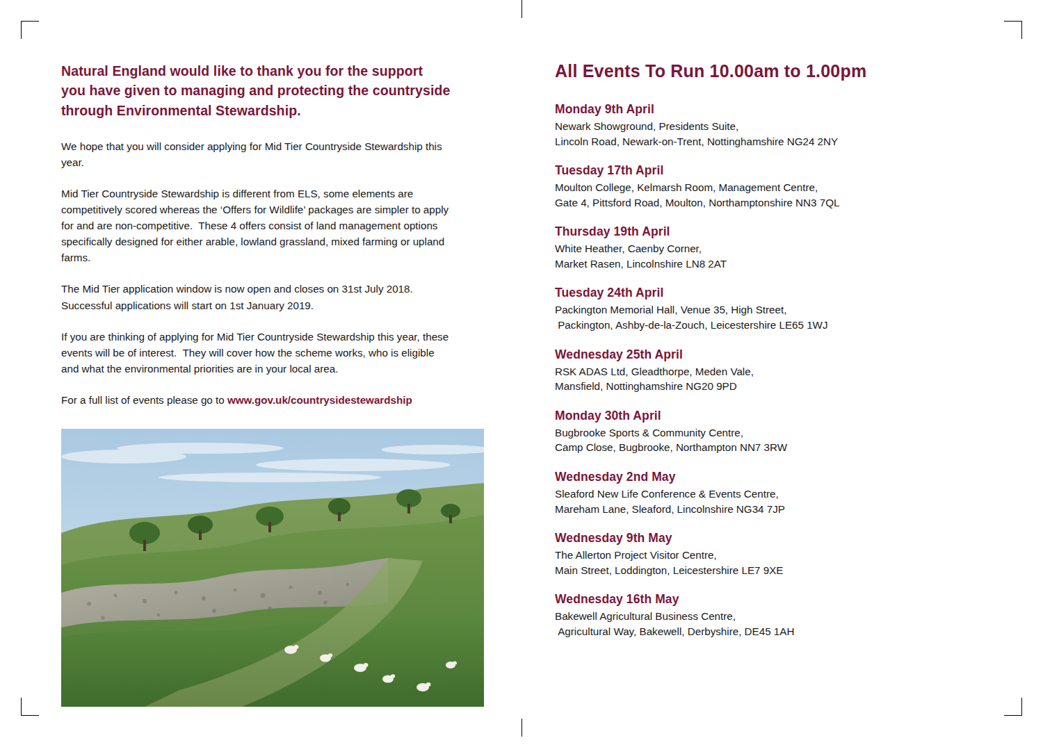Natural England would like to thank you for the support you have given to managing and protecting the countryside through Environmental Stewardship.
We hope that you will consider applying for Mid Tier Countryside Stewardship this year.
Mid Tier Countryside Stewardship is different from ELS, some elements are competitively scored whereas the ‘Offers for Wildlife’ packages are simpler to apply for and are non-competitive. These 4 offers consist of land management options specifically designed for either arable, lowland grassland, mixed farming or upland farms.
The Mid Tier application window is now open and closes on 31st July 2018. Successful applications will start on 1st January 2019.
If you are thinking of applying for Mid Tier Countryside Stewardship this year, these events will be of interest. They will cover how the scheme works, who is eligible and what the environmental priorities are in your local area.
For a full list of events please go to www.gov.uk/countrysidestewardship
All Events To Run 10.00am to 1.00pm
Monday 9th April
Newark Showground, Presidents Suite,
Lincoln Road, Newark-on-Trent, Nottinghamshire NG24 2NY
Tuesday 17th April
Moulton College, Kelmarsh Room, Management Centre,
Gate 4, Pittsford Road, Moulton, Northamptonshire NN3 7QL
Thursday 19th April
White Heather, Caenby Corner,
Market Rasen, Lincolnshire LN8 2AT
Tuesday 24th April
Packington Memorial Hall, Venue 35, High Street,
Packington, Ashby-de-la-Zouch, Leicestershire LE65 1WJ
Wednesday 25th April
RSK ADAS Ltd, Gleadthorpe, Meden Vale,
Mansfield, Nottinghamshire NG20 9PD
Monday 30th April
Bugbrooke Sports & Community Centre,
Camp Close, Bugbrooke, Northampton NN7 3RW
Wednesday 2nd May
Sleaford New Life Conference & Events Centre,
Mareham Lane, Sleaford, Lincolnshire NG34 7JP
Wednesday 9th May
The Allerton Project Visitor Centre,
Main Street, Loddington, Leicestershire LE7 9XE
Wednesday 16th May
Bakewell Agricultural Business Centre,
Agricultural Way, Bakewell, Derbyshire, DE45 1AH